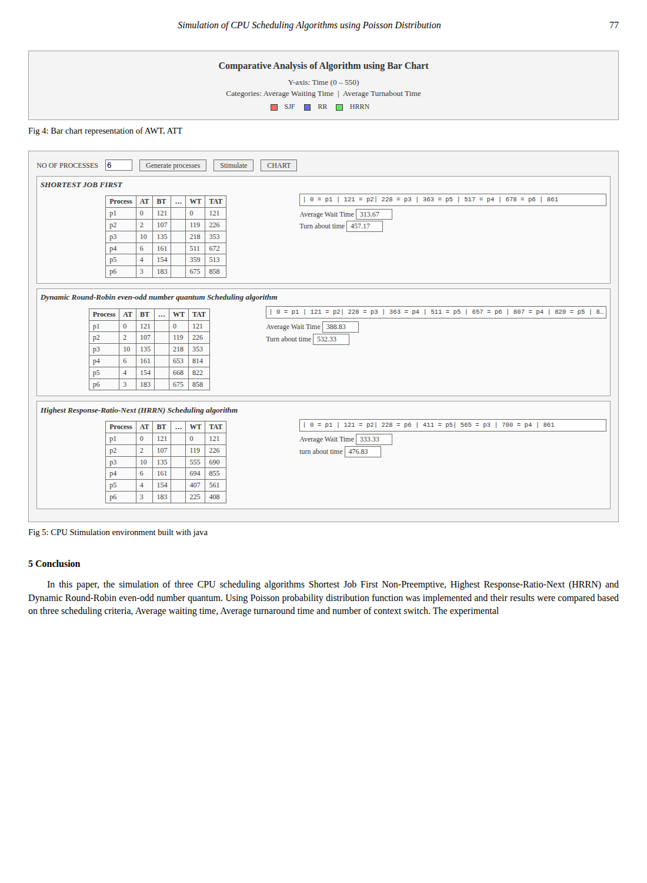Simulation of CPU Scheduling Algorithms using Poisson Distribution
77
Comparative Analysis of Algorithm using Bar Chart
Y-axis: Time (0 – 550)
Categories: Average Waiting Time | Average Turnabout Time
SJF RR HRRN
Fig 4: Bar chart representation of AWT, ATT
NO OF PROCESSES Generate processes Stimulate CHART
SHORTEST JOB FIRST
| Process | AT | BT | … | WT | TAT |
| --- | --- | --- | --- | --- | --- |
| p1 | 0 | 121 | | 0 | 121 |
| p2 | 2 | 107 | | 119 | 226 |
| p3 | 10 | 135 | | 218 | 353 |
| p4 | 6 | 161 | | 511 | 672 |
| p5 | 4 | 154 | | 359 | 513 |
| p6 | 3 | 183 | | 675 | 858 |
| 0 = p1 | 121 = p2| 228 = p3 | 363 = p5 | 517 = p4 | 678 = p6 | 861
Average Wait Time 313.67
Turn about time 457.17
Dynamic Round-Robin even-odd number quantum Scheduling algorithm
| Process | AT | BT | … | WT | TAT |
| --- | --- | --- | --- | --- | --- |
| p1 | 0 | 121 | | 0 | 121 |
| p2 | 2 | 107 | | 119 | 226 |
| p3 | 10 | 135 | | 218 | 353 |
| p4 | 6 | 161 | | 653 | 814 |
| p5 | 4 | 154 | | 668 | 822 |
| p6 | 3 | 183 | | 675 | 858 |
| 0 = p1 | 121 = p2| 228 = p3 | 363 = p4 | 511 = p5 | 657 = p6 | 807 = p4 | 820 = p5 | 8…
Average Wait Time 388.83
Turn about time 532.33
Highest Response-Ratio-Next (HRRN) Scheduling algorithm
| Process | AT | BT | … | WT | TAT |
| --- | --- | --- | --- | --- | --- |
| p1 | 0 | 121 | | 0 | 121 |
| p2 | 2 | 107 | | 119 | 226 |
| p3 | 10 | 135 | | 555 | 690 |
| p4 | 6 | 161 | | 694 | 855 |
| p5 | 4 | 154 | | 407 | 561 |
| p6 | 3 | 183 | | 225 | 408 |
| 0 = p1 | 121 = p2| 228 = p6 | 411 = p5| 565 = p3 | 700 = p4 | 861
Average Wait Time 333.33
turn about time 476.83
Fig 5: CPU Stimulation environment built with java
5 Conclusion
In this paper, the simulation of three CPU scheduling algorithms Shortest Job First Non-Preemptive, Highest Response-Ratio-Next (HRRN) and Dynamic Round-Robin even-odd number quantum. Using Poisson probability distribution function was implemented and their results were compared based on three scheduling criteria, Average waiting time, Average turnaround time and number of context switch. The experimental